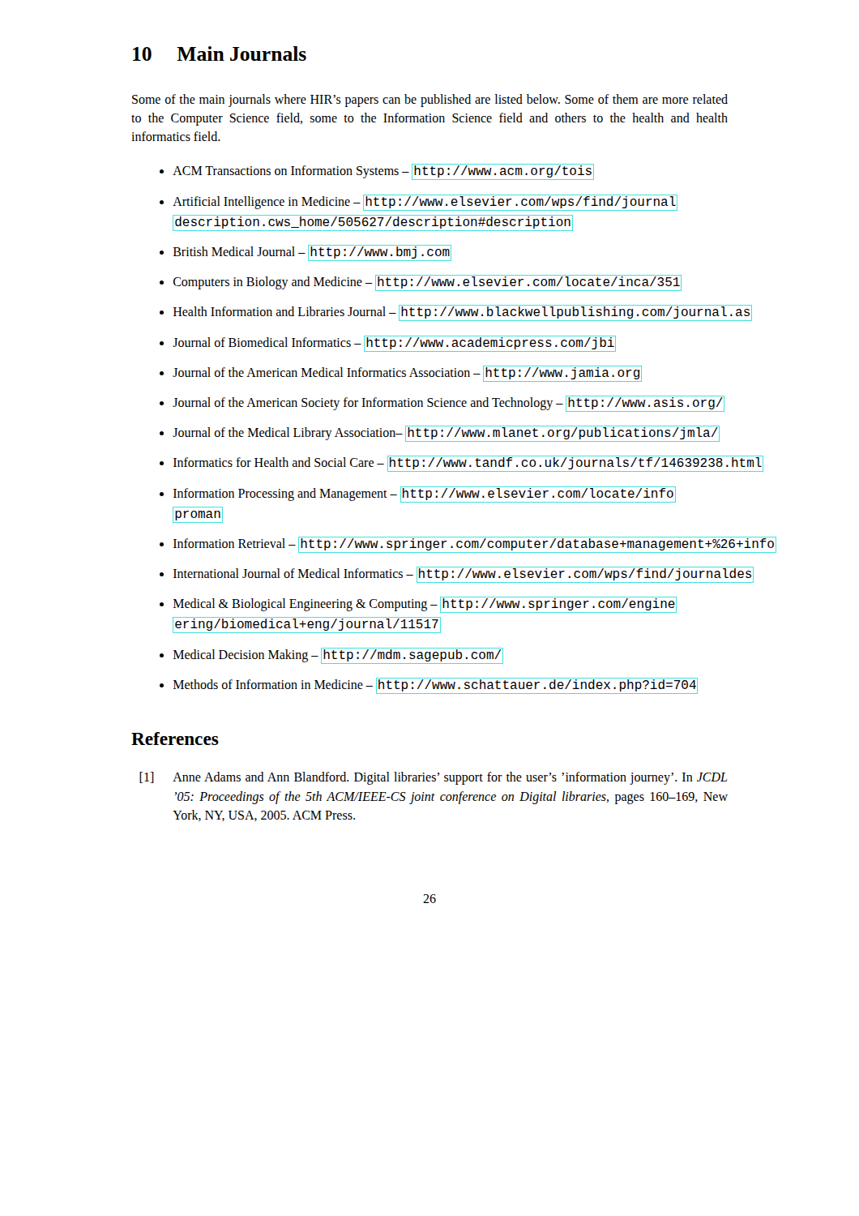10 Main Journals
Some of the main journals where HIR’s papers can be published are listed below. Some of them are more related to the Computer Science field, some to the Information Science field and others to the health and health informatics field.
ACM Transactions on Information Systems – http://www.acm.org/tois
Artificial Intelligence in Medicine – http://www.elsevier.com/wps/find/journal
description.cws_home/505627/description#description
British Medical Journal – http://www.bmj.com
Computers in Biology and Medicine – http://www.elsevier.com/locate/inca/351
Health Information and Libraries Journal – http://www.blackwellpublishing.com/journal.as
Journal of Biomedical Informatics – http://www.academicpress.com/jbi
Journal of the American Medical Informatics Association – http://www.jamia.org
Journal of the American Society for Information Science and Technology – http://www.asis.org/
Journal of the Medical Library Association– http://www.mlanet.org/publications/jmla/
Informatics for Health and Social Care – http://www.tandf.co.uk/journals/tf/14639238.html
Information Processing and Management – http://www.elsevier.com/locate/info
proman
Information Retrieval – http://www.springer.com/computer/database+management+%26+info
International Journal of Medical Informatics – http://www.elsevier.com/wps/find/journaldes
Medical & Biological Engineering & Computing – http://www.springer.com/engine
ering/biomedical+eng/journal/11517
Medical Decision Making – http://mdm.sagepub.com/
Methods of Information in Medicine – http://www.schattauer.de/index.php?id=704
References
[1] Anne Adams and Ann Blandford. Digital libraries’ support for the user’s ’information journey’. In JCDL ’05: Proceedings of the 5th ACM/IEEE-CS joint conference on Digital libraries, pages 160–169, New York, NY, USA, 2005. ACM Press.
26